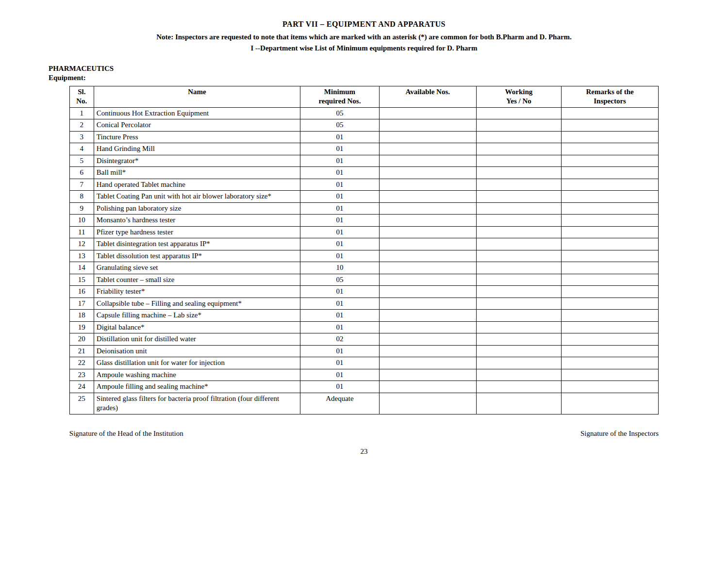PART VII – EQUIPMENT AND APPARATUS
Note: Inspectors are requested to note that items which are marked with an asterisk (*) are common for both B.Pharm and D. Pharm.
I --Department wise List of Minimum equipments required for D. Pharm
PHARMACEUTICS
Equipment:
| Sl. No. | Name | Minimum required Nos. | Available Nos. | Working Yes / No | Remarks of the Inspectors |
| --- | --- | --- | --- | --- | --- |
| 1 | Continuous Hot Extraction Equipment | 05 | | | |
| 2 | Conical Percolator | 05 | | | |
| 3 | Tincture Press | 01 | | | |
| 4 | Hand Grinding Mill | 01 | | | |
| 5 | Disintegrator* | 01 | | | |
| 6 | Ball mill* | 01 | | | |
| 7 | Hand operated Tablet machine | 01 | | | |
| 8 | Tablet Coating Pan unit with hot air blower laboratory size* | 01 | | | |
| 9 | Polishing pan laboratory size | 01 | | | |
| 10 | Monsanto’s hardness tester | 01 | | | |
| 11 | Pfizer type hardness tester | 01 | | | |
| 12 | Tablet disintegration test apparatus IP* | 01 | | | |
| 13 | Tablet dissolution test apparatus IP* | 01 | | | |
| 14 | Granulating sieve set | 10 | | | |
| 15 | Tablet counter – small size | 05 | | | |
| 16 | Friability tester* | 01 | | | |
| 17 | Collapsible tube – Filling and sealing equipment* | 01 | | | |
| 18 | Capsule filling machine – Lab size* | 01 | | | |
| 19 | Digital balance* | 01 | | | |
| 20 | Distillation unit for distilled water | 02 | | | |
| 21 | Deionisation unit | 01 | | | |
| 22 | Glass distillation unit for water for injection | 01 | | | |
| 23 | Ampoule washing machine | 01 | | | |
| 24 | Ampoule filling and sealing machine* | 01 | | | |
| 25 | Sintered glass filters for bacteria proof filtration (four different grades) | Adequate | | | |
Signature of the Head of the Institution Signature of the Inspectors
23